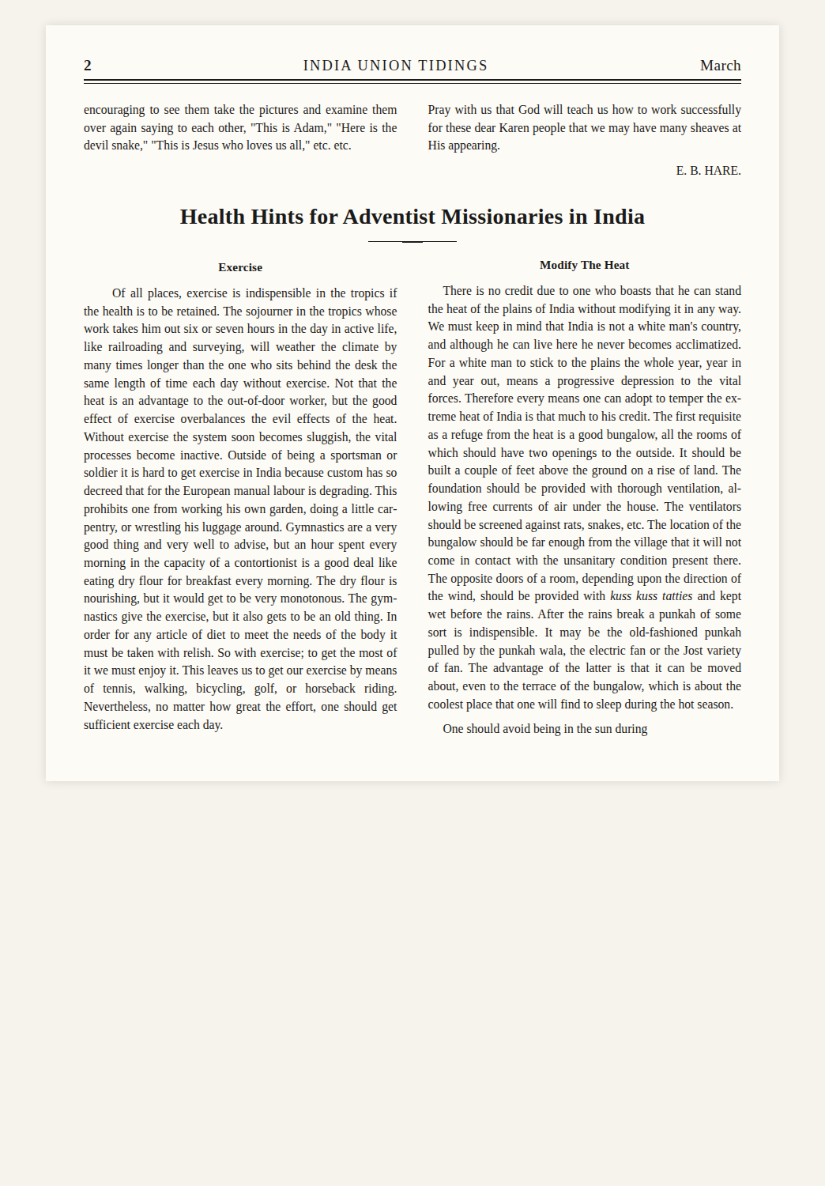2 INDIA UNION TIDINGS March
encouraging to see them take the pictures and examine them over again saying to each other, "This is Adam," "Here is the devil snake," "This is Jesus who loves us all," etc. etc.
Pray with us that God will teach us how to work successfully for these dear Karen people that we may have many sheaves at His appearing.
E. B. HARE.
Health Hints for Adventist Missionaries in India
Exercise
Of all places, exercise is indispensible in the tropics if the health is to be retained. The sojourner in the tropics whose work takes him out six or seven hours in the day in active life, like railroading and surveying, will weather the climate by many times longer than the one who sits behind the desk the same length of time each day without exercise. Not that the heat is an advantage to the out-of-door worker, but the good effect of exercise overbalances the evil effects of the heat. Without exercise the system soon becomes sluggish, the vital processes become inactive. Outside of being a sportsman or soldier it is hard to get exercise in India because custom has so decreed that for the European manual labour is degrading. This prohibits one from working his own garden, doing a little carpentry, or wrestling his luggage around. Gymnastics are a very good thing and very well to advise, but an hour spent every morning in the capacity of a contortionist is a good deal like eating dry flour for breakfast every morning. The dry flour is nourishing, but it would get to be very monotonous. The gymnastics give the exercise, but it also gets to be an old thing. In order for any article of diet to meet the needs of the body it must be taken with relish. So with exercise; to get the most of it we must enjoy it. This leaves us to get our exercise by means of tennis, walking, bicycling, golf, or horseback riding. Nevertheless, no matter how great the effort, one should get sufficient exercise each day.
Modify The Heat
There is no credit due to one who boasts that he can stand the heat of the plains of India without modifying it in any way. We must keep in mind that India is not a white man's country, and although he can live here he never becomes acclimatized. For a white man to stick to the plains the whole year, year in and year out, means a progressive depression to the vital forces. Therefore every means one can adopt to temper the extreme heat of India is that much to his credit. The first requisite as a refuge from the heat is a good bungalow, all the rooms of which should have two openings to the outside. It should be built a couple of feet above the ground on a rise of land. The foundation should be provided with thorough ventilation, allowing free currents of air under the house. The ventilators should be screened against rats, snakes, etc. The location of the bungalow should be far enough from the village that it will not come in contact with the unsanitary condition present there. The opposite doors of a room, depending upon the direction of the wind, should be provided with kuss kuss tatties and kept wet before the rains. After the rains break a punkah of some sort is indispensible. It may be the old-fashioned punkah pulled by the punkah wala, the electric fan or the Jost variety of fan. The advantage of the latter is that it can be moved about, even to the terrace of the bungalow, which is about the coolest place that one will find to sleep during the hot season.
One should avoid being in the sun during